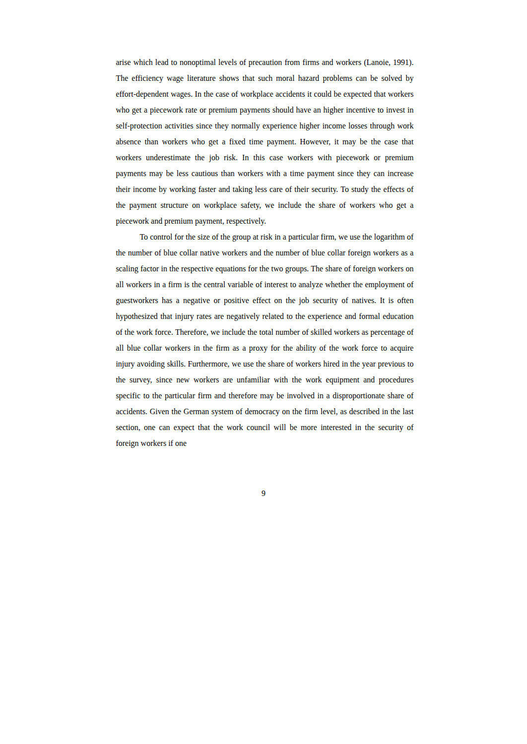arise which lead to nonoptimal levels of precaution from firms and workers (Lanoie, 1991). The efficiency wage literature shows that such moral hazard problems can be solved by effort-dependent wages. In the case of workplace accidents it could be expected that workers who get a piecework rate or premium payments should have an higher incentive to invest in self-protection activities since they normally experience higher income losses through work absence than workers who get a fixed time payment. However, it may be the case that workers underestimate the job risk. In this case workers with piecework or premium payments may be less cautious than workers with a time payment since they can increase their income by working faster and taking less care of their security. To study the effects of the payment structure on workplace safety, we include the share of workers who get a piecework and premium payment, respectively.
To control for the size of the group at risk in a particular firm, we use the logarithm of the number of blue collar native workers and the number of blue collar foreign workers as a scaling factor in the respective equations for the two groups. The share of foreign workers on all workers in a firm is the central variable of interest to analyze whether the employment of guestworkers has a negative or positive effect on the job security of natives. It is often hypothesized that injury rates are negatively related to the experience and formal education of the work force. Therefore, we include the total number of skilled workers as percentage of all blue collar workers in the firm as a proxy for the ability of the work force to acquire injury avoiding skills. Furthermore, we use the share of workers hired in the year previous to the survey, since new workers are unfamiliar with the work equipment and procedures specific to the particular firm and therefore may be involved in a disproportionate share of accidents. Given the German system of democracy on the firm level, as described in the last section, one can expect that the work council will be more interested in the security of foreign workers if one
9